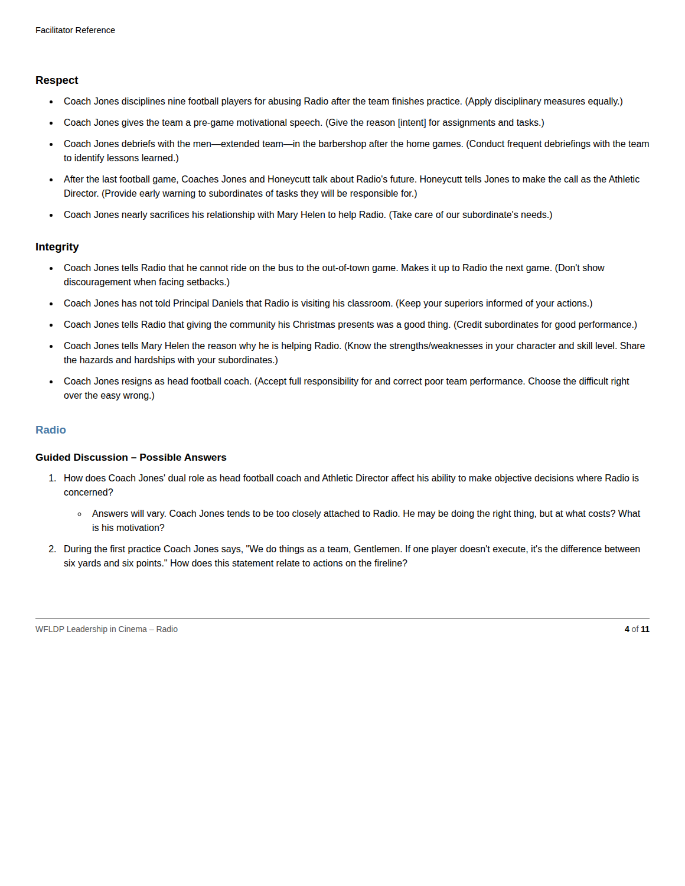Facilitator Reference
Respect
Coach Jones disciplines nine football players for abusing Radio after the team finishes practice. (Apply disciplinary measures equally.)
Coach Jones gives the team a pre-game motivational speech. (Give the reason [intent] for assignments and tasks.)
Coach Jones debriefs with the men—extended team—in the barbershop after the home games. (Conduct frequent debriefings with the team to identify lessons learned.)
After the last football game, Coaches Jones and Honeycutt talk about Radio's future. Honeycutt tells Jones to make the call as the Athletic Director. (Provide early warning to subordinates of tasks they will be responsible for.)
Coach Jones nearly sacrifices his relationship with Mary Helen to help Radio. (Take care of our subordinate's needs.)
Integrity
Coach Jones tells Radio that he cannot ride on the bus to the out-of-town game. Makes it up to Radio the next game. (Don't show discouragement when facing setbacks.)
Coach Jones has not told Principal Daniels that Radio is visiting his classroom. (Keep your superiors informed of your actions.)
Coach Jones tells Radio that giving the community his Christmas presents was a good thing. (Credit subordinates for good performance.)
Coach Jones tells Mary Helen the reason why he is helping Radio. (Know the strengths/weaknesses in your character and skill level. Share the hazards and hardships with your subordinates.)
Coach Jones resigns as head football coach. (Accept full responsibility for and correct poor team performance. Choose the difficult right over the easy wrong.)
Radio
Guided Discussion – Possible Answers
How does Coach Jones' dual role as head football coach and Athletic Director affect his ability to make objective decisions where Radio is concerned?
Answers will vary. Coach Jones tends to be too closely attached to Radio. He may be doing the right thing, but at what costs? What is his motivation?
During the first practice Coach Jones says, "We do things as a team, Gentlemen. If one player doesn't execute, it's the difference between six yards and six points." How does this statement relate to actions on the fireline?
WFLDP Leadership in Cinema – Radio 4 of 11